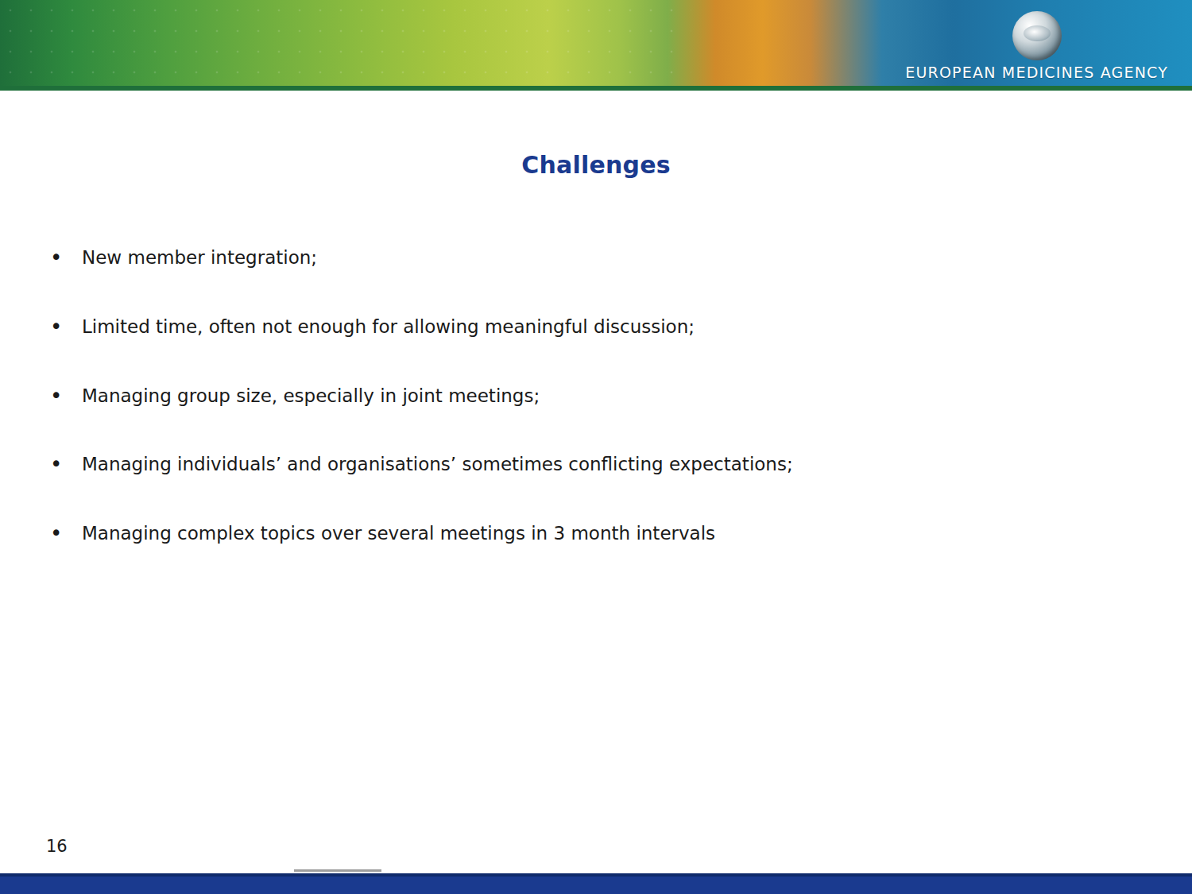EUROPEAN MEDICINES AGENCY
Challenges
New member integration;
Limited time, often not enough for allowing meaningful discussion;
Managing group size, especially in joint meetings;
Managing individuals’ and organisations’ sometimes conflicting expectations;
Managing complex topics over several meetings in 3 month intervals
16